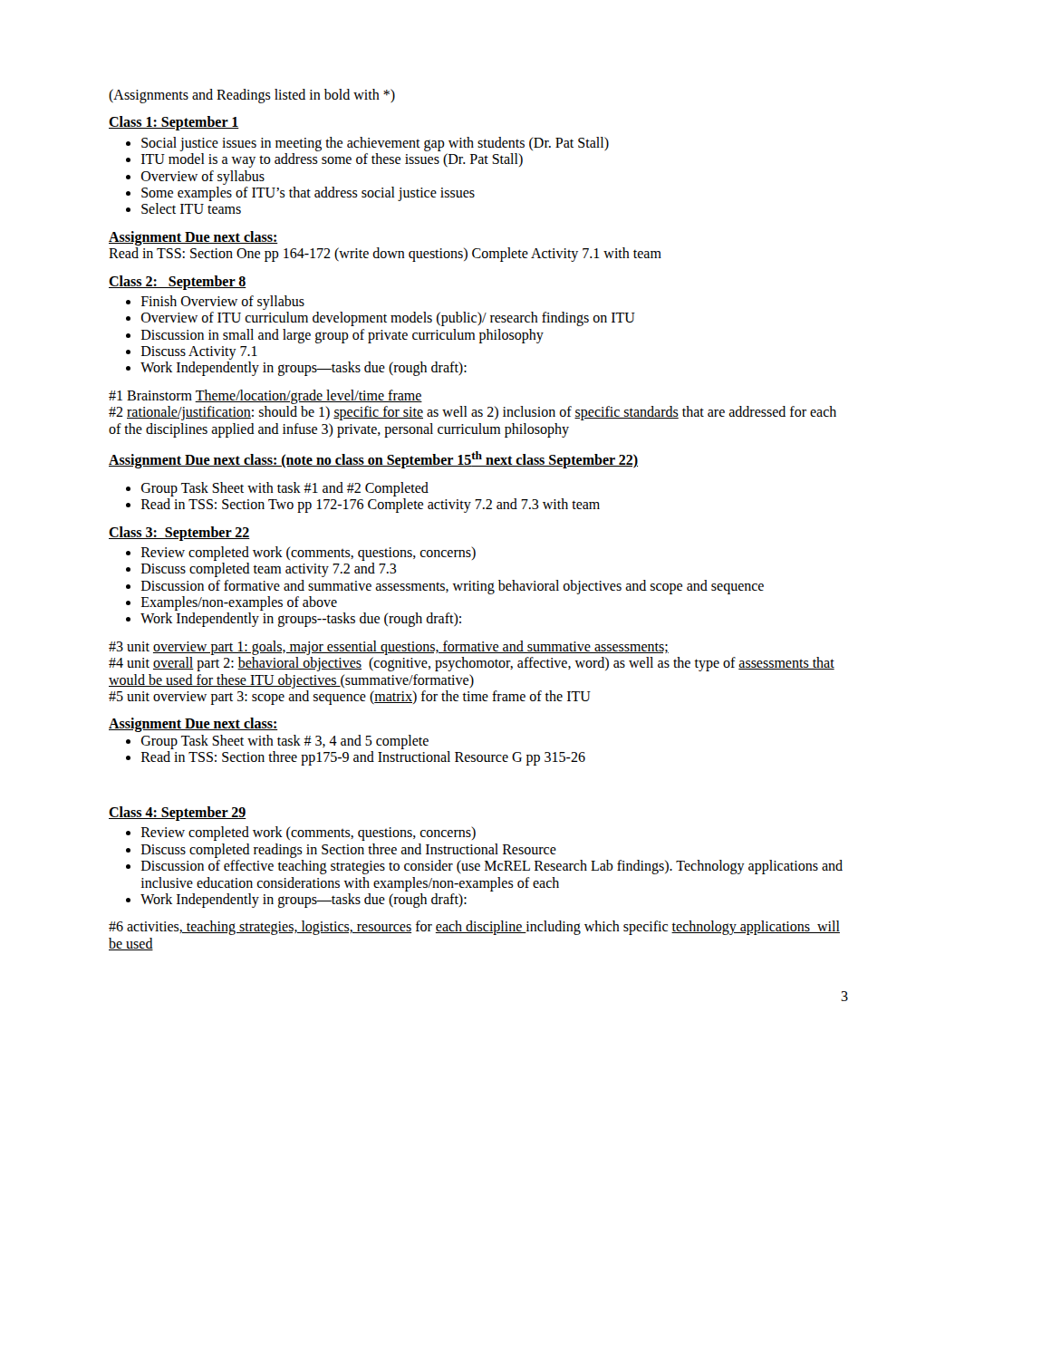(Assignments and Readings listed in bold with *)
Class 1: September 1
Social justice issues in meeting the achievement gap with students (Dr. Pat Stall)
ITU model is a way to address some of these issues (Dr. Pat Stall)
Overview of syllabus
Some examples of ITU’s that address social justice issues
Select ITU teams
Assignment Due next class:
Read in TSS: Section One pp 164-172 (write down questions) Complete Activity 7.1 with team
Class 2: September 8
Finish Overview of syllabus
Overview of ITU curriculum development models (public)/ research findings on ITU
Discussion in small and large group of private curriculum philosophy
Discuss Activity 7.1
Work Independently in groups—tasks due (rough draft):
#1 Brainstorm Theme/location/grade level/time frame
#2 rationale/justification: should be 1) specific for site as well as 2) inclusion of specific standards that are addressed for each of the disciplines applied and infuse 3) private, personal curriculum philosophy
Assignment Due next class: (note no class on September 15th next class September 22)
Group Task Sheet with task #1 and #2 Completed
Read in TSS: Section Two pp 172-176 Complete activity 7.2 and 7.3 with team
Class 3: September 22
Review completed work (comments, questions, concerns)
Discuss completed team activity 7.2 and 7.3
Discussion of formative and summative assessments, writing behavioral objectives and scope and sequence
Examples/non-examples of above
Work Independently in groups--tasks due (rough draft):
#3 unit overview part 1: goals, major essential questions, formative and summative assessments;
#4 unit overall part 2: behavioral objectives (cognitive, psychomotor, affective, word) as well as the type of assessments that would be used for these ITU objectives (summative/formative)
#5 unit overview part 3: scope and sequence (matrix) for the time frame of the ITU
Assignment Due next class:
Group Task Sheet with task # 3, 4 and 5 complete
Read in TSS: Section three pp175-9 and Instructional Resource G pp 315-26
Class 4: September 29
Review completed work (comments, questions, concerns)
Discuss completed readings in Section three and Instructional Resource
Discussion of effective teaching strategies to consider (use McREL Research Lab findings). Technology applications and inclusive education considerations with examples/non-examples of each
Work Independently in groups—tasks due (rough draft):
#6 activities, teaching strategies, logistics, resources for each discipline including which specific technology applications will be used
3